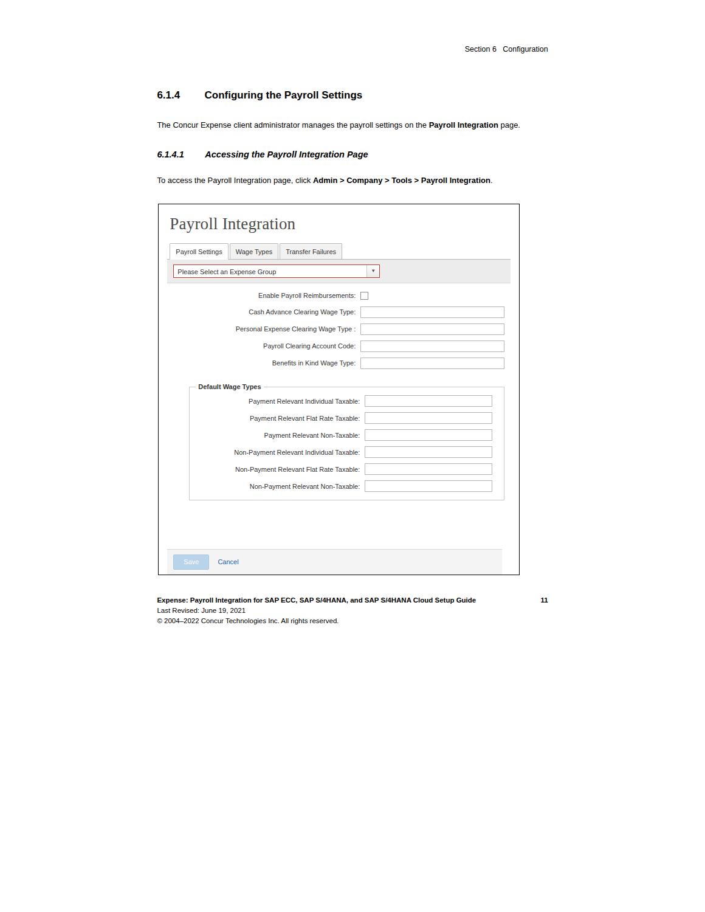Section 6 Configuration
6.1.4 Configuring the Payroll Settings
The Concur Expense client administrator manages the payroll settings on the Payroll Integration page.
6.1.4.1 Accessing the Payroll Integration Page
To access the Payroll Integration page, click Admin > Company > Tools > Payroll Integration.
Payroll Integration
Payroll Settings
Wage Types
Transfer Failures
Please Select an Expense Group
▼
Enable Payroll Reimbursements:
Cash Advance Clearing Wage Type:
Personal Expense Clearing Wage Type :
Payroll Clearing Account Code:
Benefits in Kind Wage Type:
Default Wage Types
Payment Relevant Individual Taxable:
Payment Relevant Flat Rate Taxable:
Payment Relevant Non-Taxable:
Non-Payment Relevant Individual Taxable:
Non-Payment Relevant Flat Rate Taxable:
Non-Payment Relevant Non-Taxable:
Save
Cancel
Expense: Payroll Integration for SAP ECC, SAP S/4HANA, and SAP S/4HANA Cloud Setup Guide 11
Last Revised: June 19, 2021
© 2004–2022 Concur Technologies Inc. All rights reserved.